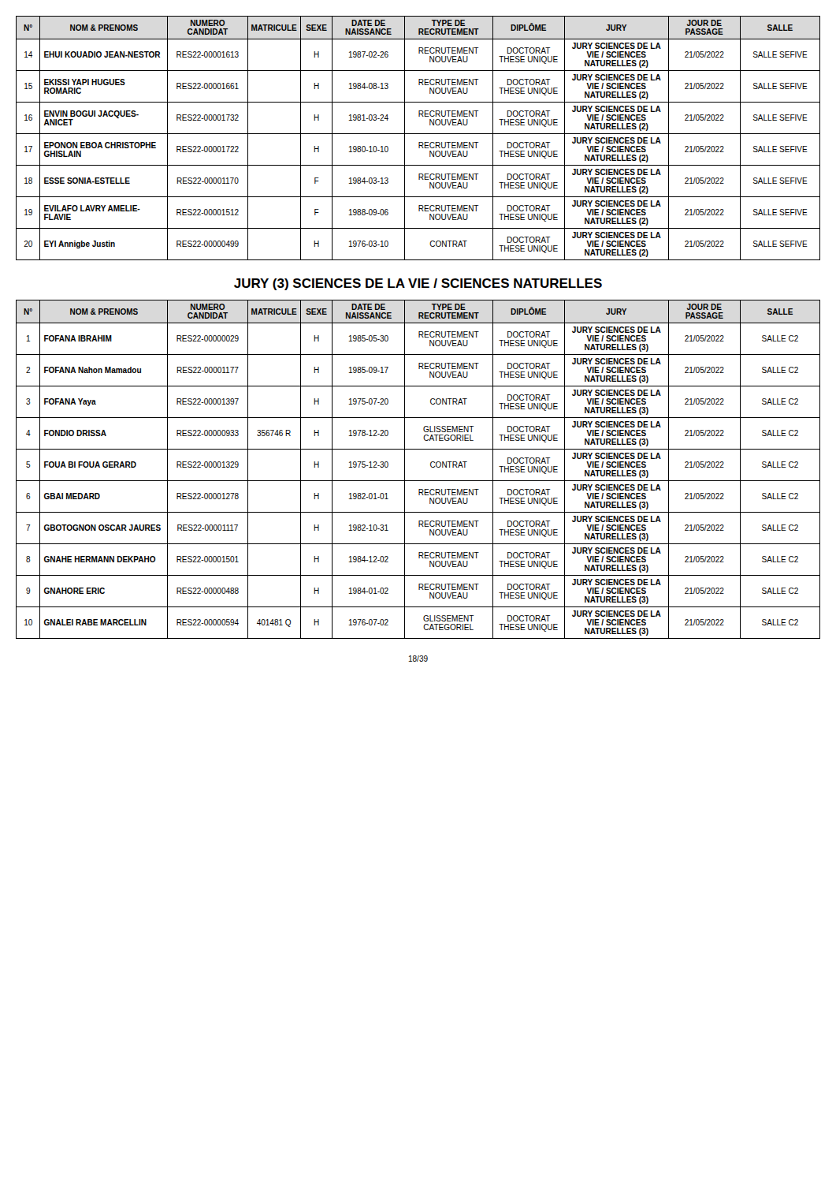| N° | NOM & PRENOMS | NUMERO CANDIDAT | MATRICULE | SEXE | DATE DE NAISSANCE | TYPE DE RECRUTEMENT | DIPLÔME | JURY | JOUR DE PASSAGE | SALLE |
| --- | --- | --- | --- | --- | --- | --- | --- | --- | --- | --- |
| 14 | EHUI KOUADIO JEAN-NESTOR | RES22-00001613 | | H | 1987-02-26 | RECRUTEMENT NOUVEAU | DOCTORAT THESE UNIQUE | JURY SCIENCES DE LA VIE / SCIENCES NATURELLES (2) | 21/05/2022 | SALLE SEFIVE |
| 15 | EKISSI YAPI HUGUES ROMARIC | RES22-00001661 | | H | 1984-08-13 | RECRUTEMENT NOUVEAU | DOCTORAT THESE UNIQUE | JURY SCIENCES DE LA VIE / SCIENCES NATURELLES (2) | 21/05/2022 | SALLE SEFIVE |
| 16 | ENVIN BOGUI JACQUES-ANICET | RES22-00001732 | | H | 1981-03-24 | RECRUTEMENT NOUVEAU | DOCTORAT THESE UNIQUE | JURY SCIENCES DE LA VIE / SCIENCES NATURELLES (2) | 21/05/2022 | SALLE SEFIVE |
| 17 | EPONON EBOA CHRISTOPHE GHISLAIN | RES22-00001722 | | H | 1980-10-10 | RECRUTEMENT NOUVEAU | DOCTORAT THESE UNIQUE | JURY SCIENCES DE LA VIE / SCIENCES NATURELLES (2) | 21/05/2022 | SALLE SEFIVE |
| 18 | ESSE SONIA-ESTELLE | RES22-00001170 | | F | 1984-03-13 | RECRUTEMENT NOUVEAU | DOCTORAT THESE UNIQUE | JURY SCIENCES DE LA VIE / SCIENCES NATURELLES (2) | 21/05/2022 | SALLE SEFIVE |
| 19 | EVILAFO LAVRY AMELIE-FLAVIE | RES22-00001512 | | F | 1988-09-06 | RECRUTEMENT NOUVEAU | DOCTORAT THESE UNIQUE | JURY SCIENCES DE LA VIE / SCIENCES NATURELLES (2) | 21/05/2022 | SALLE SEFIVE |
| 20 | EYI Annigbe Justin | RES22-00000499 | | H | 1976-03-10 | CONTRAT | DOCTORAT THESE UNIQUE | JURY SCIENCES DE LA VIE / SCIENCES NATURELLES (2) | 21/05/2022 | SALLE SEFIVE |
JURY (3) SCIENCES DE LA VIE / SCIENCES NATURELLES
| N° | NOM & PRENOMS | NUMERO CANDIDAT | MATRICULE | SEXE | DATE DE NAISSANCE | TYPE DE RECRUTEMENT | DIPLÔME | JURY | JOUR DE PASSAGE | SALLE |
| --- | --- | --- | --- | --- | --- | --- | --- | --- | --- | --- |
| 1 | FOFANA IBRAHIM | RES22-00000029 | | H | 1985-05-30 | RECRUTEMENT NOUVEAU | DOCTORAT THESE UNIQUE | JURY SCIENCES DE LA VIE / SCIENCES NATURELLES (3) | 21/05/2022 | SALLE C2 |
| 2 | FOFANA Nahon Mamadou | RES22-00001177 | | H | 1985-09-17 | RECRUTEMENT NOUVEAU | DOCTORAT THESE UNIQUE | JURY SCIENCES DE LA VIE / SCIENCES NATURELLES (3) | 21/05/2022 | SALLE C2 |
| 3 | FOFANA Yaya | RES22-00001397 | | H | 1975-07-20 | CONTRAT | DOCTORAT THESE UNIQUE | JURY SCIENCES DE LA VIE / SCIENCES NATURELLES (3) | 21/05/2022 | SALLE C2 |
| 4 | FONDIO DRISSA | RES22-00000933 | 356746 R | H | 1978-12-20 | GLISSEMENT CATEGORIEL | DOCTORAT THESE UNIQUE | JURY SCIENCES DE LA VIE / SCIENCES NATURELLES (3) | 21/05/2022 | SALLE C2 |
| 5 | FOUA BI FOUA GERARD | RES22-00001329 | | H | 1975-12-30 | CONTRAT | DOCTORAT THESE UNIQUE | JURY SCIENCES DE LA VIE / SCIENCES NATURELLES (3) | 21/05/2022 | SALLE C2 |
| 6 | GBAI MEDARD | RES22-00001278 | | H | 1982-01-01 | RECRUTEMENT NOUVEAU | DOCTORAT THESE UNIQUE | JURY SCIENCES DE LA VIE / SCIENCES NATURELLES (3) | 21/05/2022 | SALLE C2 |
| 7 | GBOTOGNON OSCAR JAURES | RES22-00001117 | | H | 1982-10-31 | RECRUTEMENT NOUVEAU | DOCTORAT THESE UNIQUE | JURY SCIENCES DE LA VIE / SCIENCES NATURELLES (3) | 21/05/2022 | SALLE C2 |
| 8 | GNAHE HERMANN DEKPAHO | RES22-00001501 | | H | 1984-12-02 | RECRUTEMENT NOUVEAU | DOCTORAT THESE UNIQUE | JURY SCIENCES DE LA VIE / SCIENCES NATURELLES (3) | 21/05/2022 | SALLE C2 |
| 9 | GNAHORE ERIC | RES22-00000488 | | H | 1984-01-02 | RECRUTEMENT NOUVEAU | DOCTORAT THESE UNIQUE | JURY SCIENCES DE LA VIE / SCIENCES NATURELLES (3) | 21/05/2022 | SALLE C2 |
| 10 | GNALEI RABE MARCELLIN | RES22-00000594 | 401481 Q | H | 1976-07-02 | GLISSEMENT CATEGORIEL | DOCTORAT THESE UNIQUE | JURY SCIENCES DE LA VIE / SCIENCES NATURELLES (3) | 21/05/2022 | SALLE C2 |
18/39